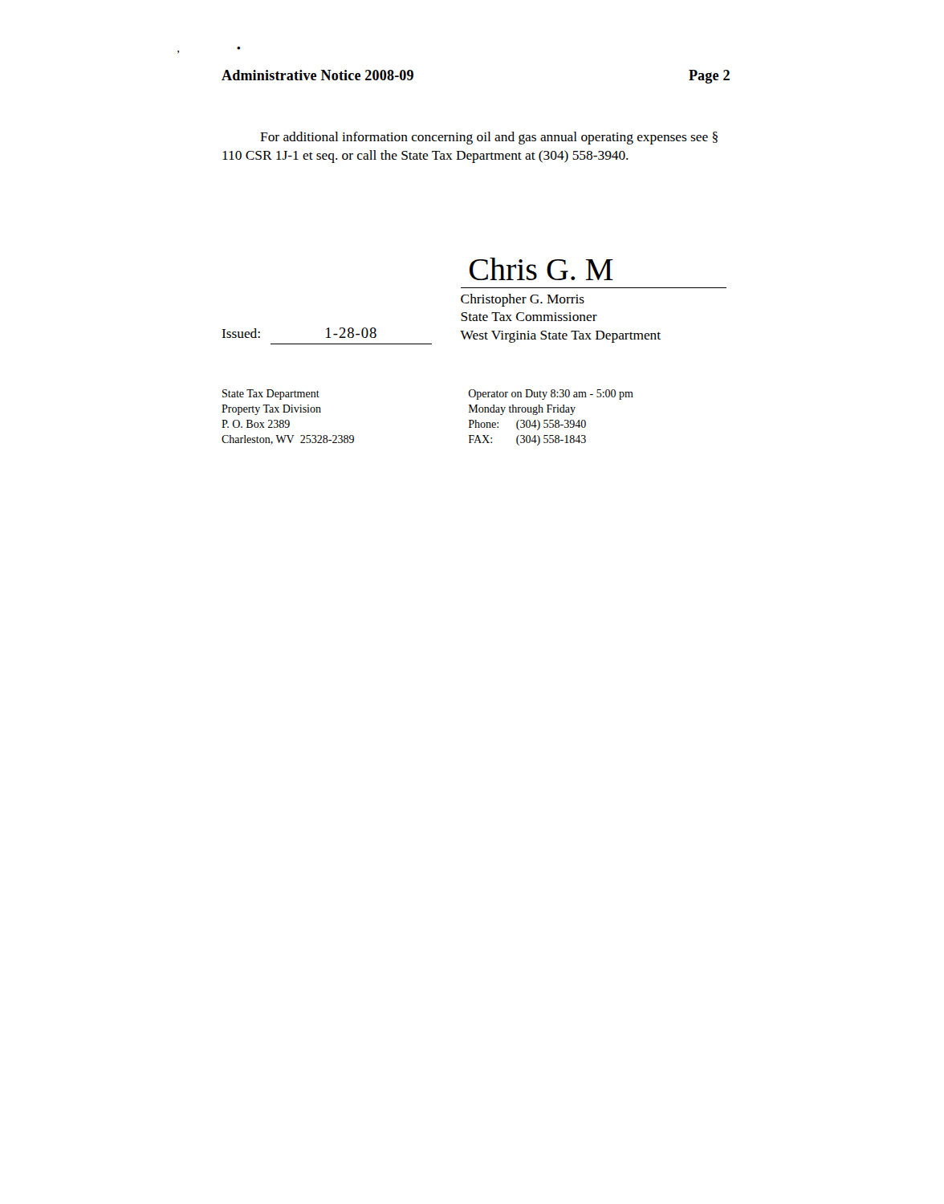, •
Administrative Notice 2008-09
Page 2
For additional information concerning oil and gas annual operating expenses see § 110 CSR 1J-1 et seq. or call the State Tax Department at (304) 558-3940.
Issued: 1-28-08
Chris G. M
Christopher G. Morris
State Tax Commissioner
West Virginia State Tax Department
State Tax Department
Property Tax Division
P. O. Box 2389
Charleston, WV 25328-2389
Operator on Duty 8:30 am - 5:00 pm
Monday through Friday
Phone:(304) 558-3940
FAX:(304) 558-1843